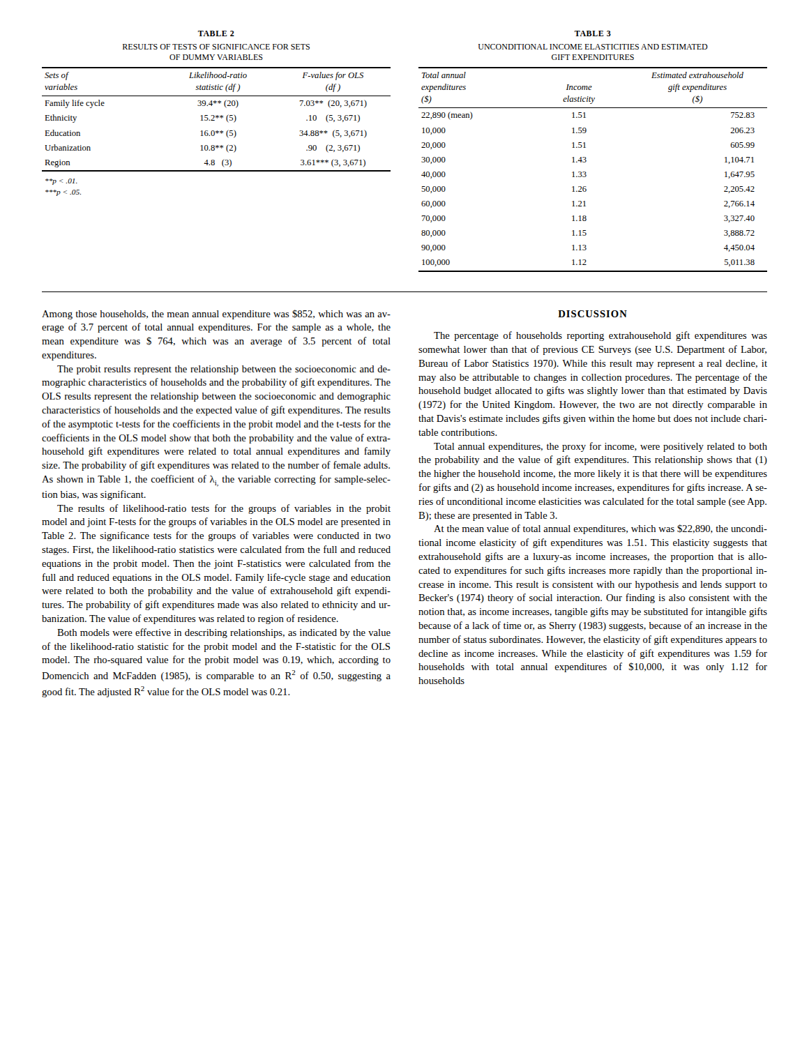TABLE 2
RESULTS OF TESTS OF SIGNIFICANCE FOR SETS
OF DUMMY VARIABLES
| Sets of variables | Likelihood-ratio statistic ( df ) | F -values for OLS ( df ) |
| --- | --- | --- |
| Family life cycle | 39.4** (20) | 7.03** (20, 3,671) |
| Ethnicity | 15.2** (5) | .10 (5, 3,671) |
| Education | 16.0** (5) | 34.88** (5, 3,671) |
| Urbanization | 10.8** (2) | .90 (2, 3,671) |
| Region | 4.8 (3) | 3.61*** (3, 3,671) |
**p < .01.
***p < .05.
TABLE 3
UNCONDITIONAL INCOME ELASTICITIES AND ESTIMATED
GIFT EXPENDITURES
| Total annual expenditures ($) | Income elasticity | Estimated extrahousehold gift expenditures ($) |
| --- | --- | --- |
| 22,890 (mean) | 1.51 | 752.83 |
| 10,000 | 1.59 | 206.23 |
| 20,000 | 1.51 | 605.99 |
| 30,000 | 1.43 | 1,104.71 |
| 40,000 | 1.33 | 1,647.95 |
| 50,000 | 1.26 | 2,205.42 |
| 60,000 | 1.21 | 2,766.14 |
| 70,000 | 1.18 | 3,327.40 |
| 80,000 | 1.15 | 3,888.72 |
| 90,000 | 1.13 | 4,450.04 |
| 100,000 | 1.12 | 5,011.38 |
Among those households, the mean annual expenditure was $852, which was an average of 3.7 percent of total annual expenditures. For the sample as a whole, the mean expenditure was $ 764, which was an average of 3.5 percent of total expenditures.
The probit results represent the relationship between the socioeconomic and demographic characteristics of households and the probability of gift expenditures. The OLS results represent the relationship between the socioeconomic and demographic characteristics of households and the expected value of gift expenditures. The results of the asymptotic t-tests for the coefficients in the probit model and the t-tests for the coefficients in the OLS model show that both the probability and the value of extrahousehold gift expenditures were related to total annual expenditures and family size. The probability of gift expenditures was related to the number of female adults. As shown in Table 1, the coefficient of λi, the variable correcting for sample-selection bias, was significant.
The results of likelihood-ratio tests for the groups of variables in the probit model and joint F-tests for the groups of variables in the OLS model are presented in Table 2. The significance tests for the groups of variables were conducted in two stages. First, the likelihood-ratio statistics were calculated from the full and reduced equations in the probit model. Then the joint F-statistics were calculated from the full and reduced equations in the OLS model. Family life-cycle stage and education were related to both the probability and the value of extrahousehold gift expenditures. The probability of gift expenditures made was also related to ethnicity and urbanization. The value of expenditures was related to region of residence.
Both models were effective in describing relationships, as indicated by the value of the likelihood-ratio statistic for the probit model and the F-statistic for the OLS model. The rho-squared value for the probit model was 0.19, which, according to Domencich and McFadden (1985), is comparable to an R2 of 0.50, suggesting a good fit. The adjusted R2 value for the OLS model was 0.21.
DISCUSSION
The percentage of households reporting extrahousehold gift expenditures was somewhat lower than that of previous CE Surveys (see U.S. Department of Labor, Bureau of Labor Statistics 1970). While this result may represent a real decline, it may also be attributable to changes in collection procedures. The percentage of the household budget allocated to gifts was slightly lower than that estimated by Davis (1972) for the United Kingdom. However, the two are not directly comparable in that Davis's estimate includes gifts given within the home but does not include charitable contributions.
Total annual expenditures, the proxy for income, were positively related to both the probability and the value of gift expenditures. This relationship shows that (1) the higher the household income, the more likely it is that there will be expenditures for gifts and (2) as household income increases, expenditures for gifts increase. A series of unconditional income elasticities was calculated for the total sample (see App. B); these are presented in Table 3.
At the mean value of total annual expenditures, which was $22,890, the unconditional income elasticity of gift expenditures was 1.51. This elasticity suggests that extrahousehold gifts are a luxury-as income increases, the proportion that is allocated to expenditures for such gifts increases more rapidly than the proportional increase in income. This result is consistent with our hypothesis and lends support to Becker's (1974) theory of social interaction. Our finding is also consistent with the notion that, as income increases, tangible gifts may be substituted for intangible gifts because of a lack of time or, as Sherry (1983) suggests, because of an increase in the number of status subordinates. However, the elasticity of gift expenditures appears to decline as income increases. While the elasticity of gift expenditures was 1.59 for households with total annual expenditures of $10,000, it was only 1.12 for households